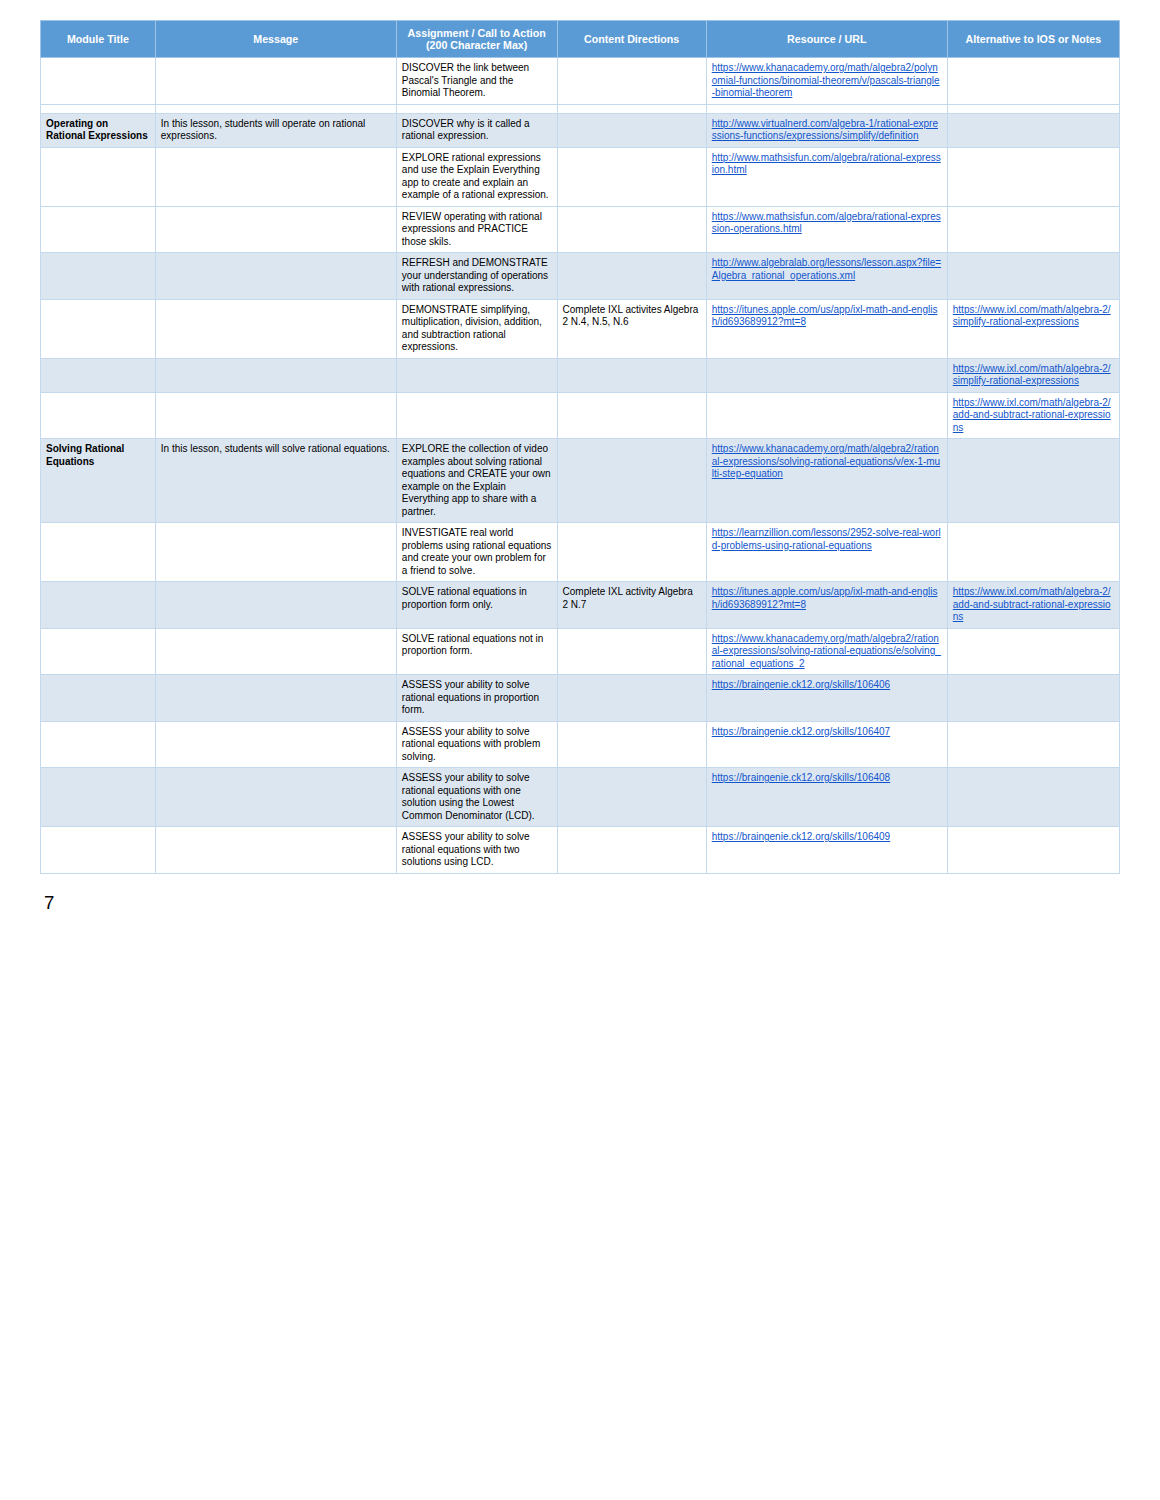| Module Title | Message | Assignment / Call to Action (200 Character Max) | Content Directions | Resource / URL | Alternative to IOS or Notes |
| --- | --- | --- | --- | --- | --- |
| | | DISCOVER the link between Pascal's Triangle and the Binomial Theorem. | | https://www.khanacademy.org/math/algebra2/polynomial-functions/binomial-theorem/v/pascals-triangle-binomial-theorem | |
| Operating on Rational Expressions | In this lesson, students will operate on rational expressions. | DISCOVER why is it called a rational expression. | | http://www.virtualnerd.com/algebra-1/rational-expressions-functions/expressions/simplify/definition | |
| | | EXPLORE rational expressions and use the Explain Everything app to create and explain an example of a rational expression. | | http://www.mathsisfun.com/algebra/rational-expression.html | |
| | | REVIEW operating with rational expressions and PRACTICE those skils. | | https://www.mathsisfun.com/algebra/rational-expression-operations.html | |
| | | REFRESH and DEMONSTRATE your understanding of operations with rational expressions. | | http://www.algebralab.org/lessons/lesson.aspx?file=Algebra_rational_operations.xml | |
| | | DEMONSTRATE simplifying, multiplication, division, addition, and subtraction rational expressions. | Complete IXL activites Algebra 2 N.4, N.5, N.6 | https://itunes.apple.com/us/app/ixl-math-and-english/id693689912?mt=8 | https://www.ixl.com/math/algebra-2/simplify-rational-expressions |
| | | | | | https://www.ixl.com/math/algebra-2/simplify-rational-expressions |
| | | | | | https://www.ixl.com/math/algebra-2/add-and-subtract-rational-expressions |
| Solving Rational Equations | In this lesson, students will solve rational equations. | EXPLORE the collection of video examples about solving rational equations and CREATE your own example on the Explain Everything app to share with a partner. | | https://www.khanacademy.org/math/algebra2/rational-expressions/solving-rational-equations/v/ex-1-multi-step-equation | |
| | | INVESTIGATE real world problems using rational equations and create your own problem for a friend to solve. | | https://learnzillion.com/lessons/2952-solve-real-world-problems-using-rational-equations | |
| | | SOLVE rational equations in proportion form only. | Complete IXL activity Algebra 2 N.7 | https://itunes.apple.com/us/app/ixl-math-and-english/id693689912?mt=8 | https://www.ixl.com/math/algebra-2/add-and-subtract-rational-expressions |
| | | SOLVE rational equations not in proportion form. | | https://www.khanacademy.org/math/algebra2/rational-expressions/solving-rational-equations/e/solving_rational_equations_2 | |
| | | ASSESS your ability to solve rational equations in proportion form. | | https://braingenie.ck12.org/skills/106406 | |
| | | ASSESS your ability to solve rational equations with problem solving. | | https://braingenie.ck12.org/skills/106407 | |
| | | ASSESS your ability to solve rational equations with one solution using the Lowest Common Denominator (LCD). | | https://braingenie.ck12.org/skills/106408 | |
| | | ASSESS your ability to solve rational equations with two solutions using LCD. | | https://braingenie.ck12.org/skills/106409 | |
7